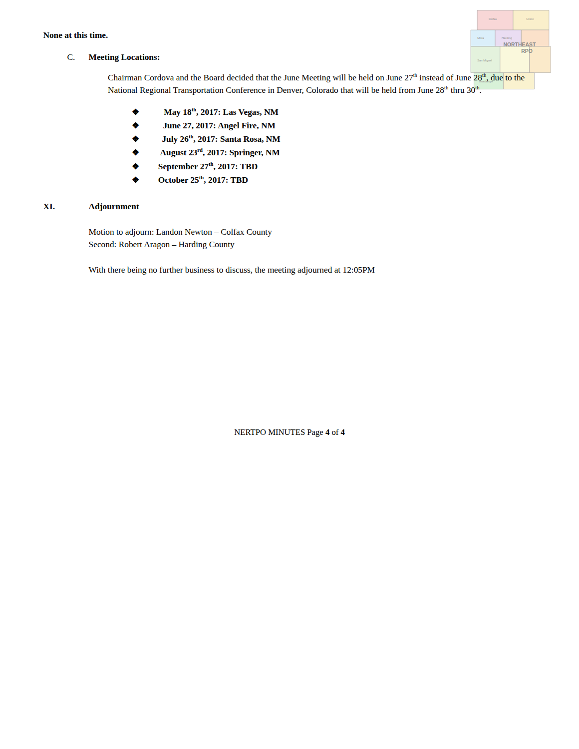None at this time.
C. Meeting Locations:
Chairman Cordova and the Board decided that the June Meeting will be held on June 27th instead of June 28th, due to the National Regional Transportation Conference in Denver, Colorado that will be held from June 28th thru 30th.
❖May 18th, 2017: Las Vegas, NM
❖June 27, 2017: Angel Fire, NM
❖July 26th, 2017: Santa Rosa, NM
❖August 23rd, 2017: Springer, NM
❖September 27th, 2017: TBD
❖October 25th, 2017: TBD
XI. Adjournment
Motion to adjourn: Landon Newton – Colfax County
Second: Robert Aragon – Harding County
With there being no further business to discuss, the meeting adjourned at 12:05PM
NERTPO MINUTES Page 4 of 4